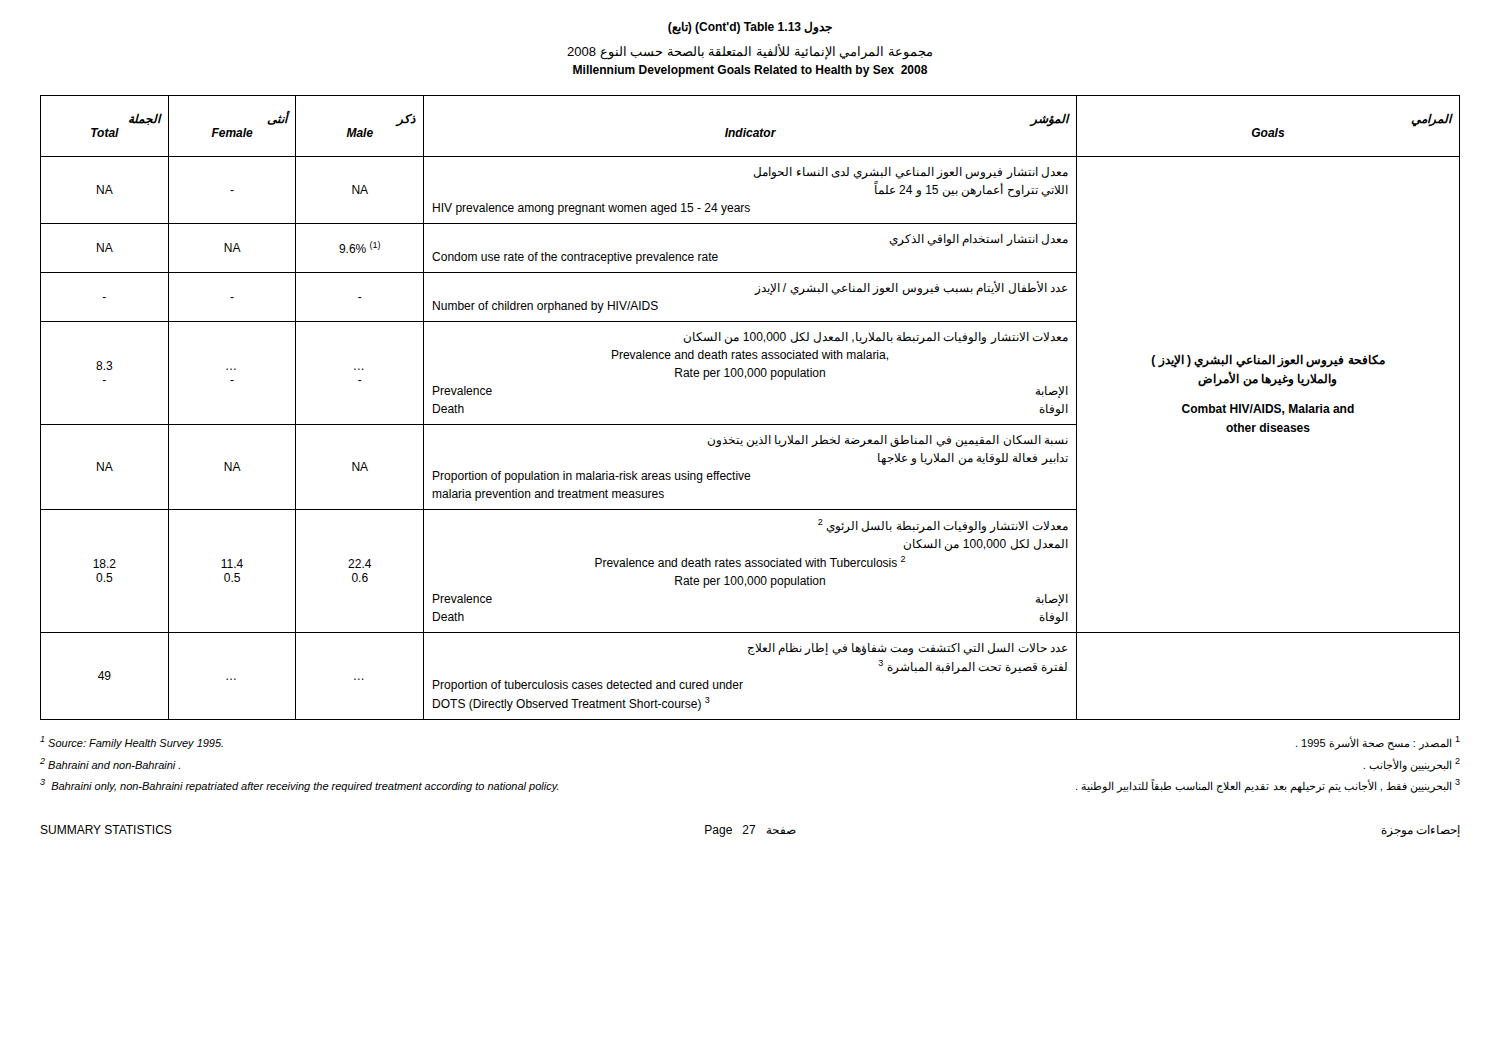(تابع) (Cont'd) Table 1.13 جدول
مجموعة المرامي الإنمائية للألفية المتعلقة بالصحة حسب النوع 2008
Millennium Development Goals Related to Health by Sex 2008
| الجملة Total | أنثى Female | ذكر Male | المؤشر Indicator | المرامي Goals |
| --- | --- | --- | --- | --- |
| NA | - | NA | معدل انتشار فيروس العوز المناعي البشري لدى النساء الحوامل اللاتي تتراوح أعمارهن بين 15 و 24 علماً HIV prevalence among pregnant women aged 15 - 24 years | مكافحة فيروس العوز المناعي البشري ( الإيدز ) والملاريا وغيرها من الأمراض Combat HIV/AIDS, Malaria and other diseases |
| NA | NA | 9.6% (1) | معدل انتشار استخدام الواقي الذكري Condom use rate of the contraceptive prevalence rate |
| - | - | - | عدد الأطفال الأيتام بسبب فيروس العوز المناعي البشري / الإيدز Number of children orphaned by HIV/AIDS |
| 8.3 - | … - | … - | معدلات الانتشار والوفيات المرتبطة بالملاريا, المعدل لكل 100,000 من السكان Prevalence and death rates associated with malaria, Rate per 100,000 population Prevalence الإصابة Death الوفاة |
| NA | NA | NA | نسبة السكان المقيمين في المناطق المعرضة لخطر الملاريا الذين يتخذون تدابير فعالة للوقاية من الملاريا و علاجها Proportion of population in malaria-risk areas using effective malaria prevention and treatment measures |
| 18.2 0.5 | 11.4 0.5 | 22.4 0.6 | معدلات الانتشار والوفيات المرتبطة بالسل الرئوي 2 المعدل لكل 100,000 من السكان Prevalence and death rates associated with Tuberculosis 2 Rate per 100,000 population Prevalence الإصابة Death الوفاة |
| 49 | … | … | عدد حالات السل التي اكتشفت ومت شفاؤها في إطار نظام العلاج لفترة قصيرة تحت المراقبة المباشرة 3 Proportion of tuberculosis cases detected and cured under DOTS (Directly Observed Treatment Short-course) 3 | |
1 Source: Family Health Survey 1995. 1 المصدر : مسح صحة الأسرة 1995 .
2 Bahraini and non-Bahraini . 2 البحرينيين والأجانب .
3 Bahraini only, non-Bahraini repatriated after receiving the required treatment according to national policy. 3 البحرينيين فقط , الأجانب يتم ترحيلهم بعد تقديم العلاج المناسب طبقاً للتدابير الوطنية .
SUMMARY STATISTICS
Page 27 صفحة
إحصاءات موجزة